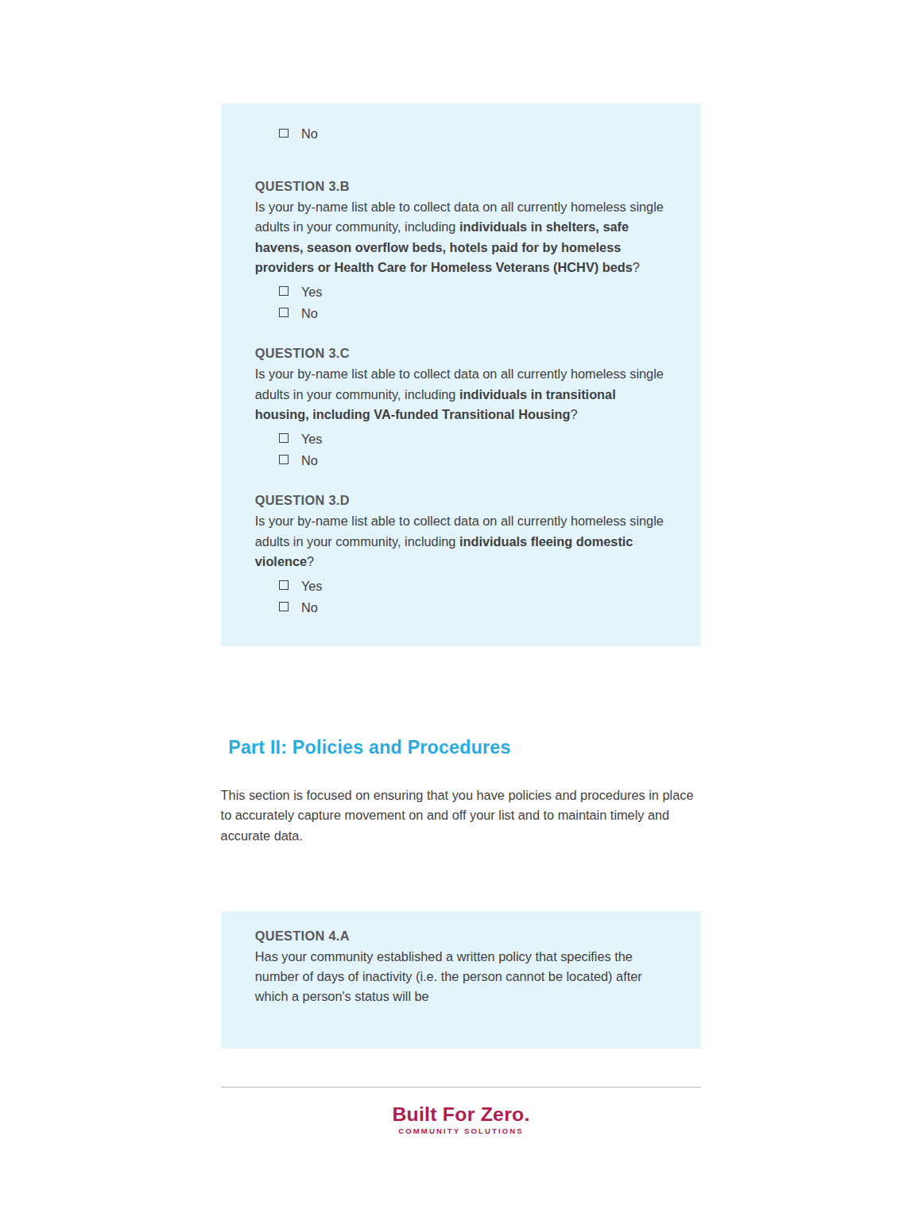No
QUESTION 3.B
Is your by-name list able to collect data on all currently homeless single adults in your community, including individuals in shelters, safe havens, season overflow beds, hotels paid for by homeless providers or Health Care for Homeless Veterans (HCHV) beds?
Yes
No
QUESTION 3.C
Is your by-name list able to collect data on all currently homeless single adults in your community, including individuals in transitional housing, including VA-funded Transitional Housing?
Yes
No
QUESTION 3.D
Is your by-name list able to collect data on all currently homeless single adults in your community, including individuals fleeing domestic violence?
Yes
No
Part II: Policies and Procedures
This section is focused on ensuring that you have policies and procedures in place to accurately capture movement on and off your list and to maintain timely and accurate data.
QUESTION 4.A
Has your community established a written policy that specifies the number of days of inactivity (i.e. the person cannot be located) after which a person's status will be
Built For Zero.
COMMUNITY SOLUTIONS